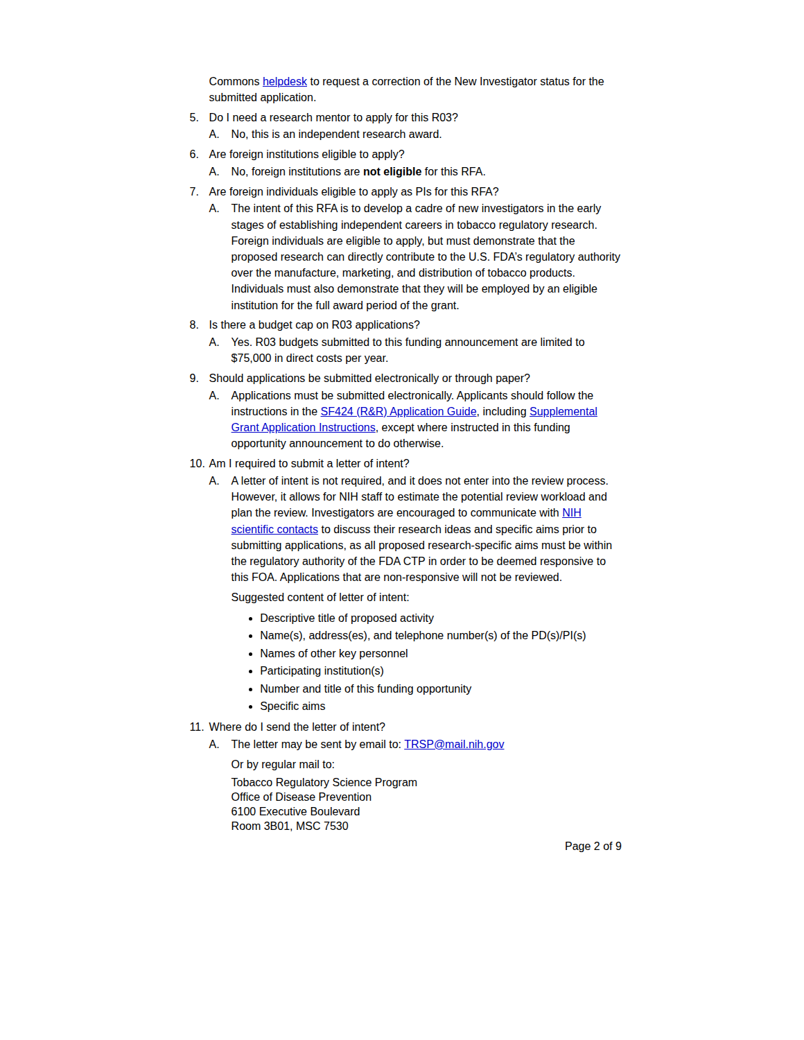Commons helpdesk to request a correction of the New Investigator status for the submitted application.
Do I need a research mentor to apply for this R03?
No, this is an independent research award.
Are foreign institutions eligible to apply?
No, foreign institutions are not eligible for this RFA.
Are foreign individuals eligible to apply as PIs for this RFA?
The intent of this RFA is to develop a cadre of new investigators in the early stages of establishing independent careers in tobacco regulatory research. Foreign individuals are eligible to apply, but must demonstrate that the proposed research can directly contribute to the U.S. FDA’s regulatory authority over the manufacture, marketing, and distribution of tobacco products. Individuals must also demonstrate that they will be employed by an eligible institution for the full award period of the grant.
Is there a budget cap on R03 applications?
Yes. R03 budgets submitted to this funding announcement are limited to $75,000 in direct costs per year.
Should applications be submitted electronically or through paper?
Applications must be submitted electronically. Applicants should follow the instructions in the SF424 (R&R) Application Guide, including Supplemental Grant Application Instructions, except where instructed in this funding opportunity announcement to do otherwise.
Am I required to submit a letter of intent?
A letter of intent is not required, and it does not enter into the review process. However, it allows for NIH staff to estimate the potential review workload and plan the review. Investigators are encouraged to communicate with NIH scientific contacts to discuss their research ideas and specific aims prior to submitting applications, as all proposed research-specific aims must be within the regulatory authority of the FDA CTP in order to be deemed responsive to this FOA. Applications that are non-responsive will not be reviewed.
Suggested content of letter of intent:
Descriptive title of proposed activity
Name(s), address(es), and telephone number(s) of the PD(s)/PI(s)
Names of other key personnel
Participating institution(s)
Number and title of this funding opportunity
Specific aims
Where do I send the letter of intent?
The letter may be sent by email to: TRSP@mail.nih.gov
Or by regular mail to:
Tobacco Regulatory Science Program
Office of Disease Prevention
6100 Executive Boulevard
Room 3B01, MSC 7530
Page 2 of 9